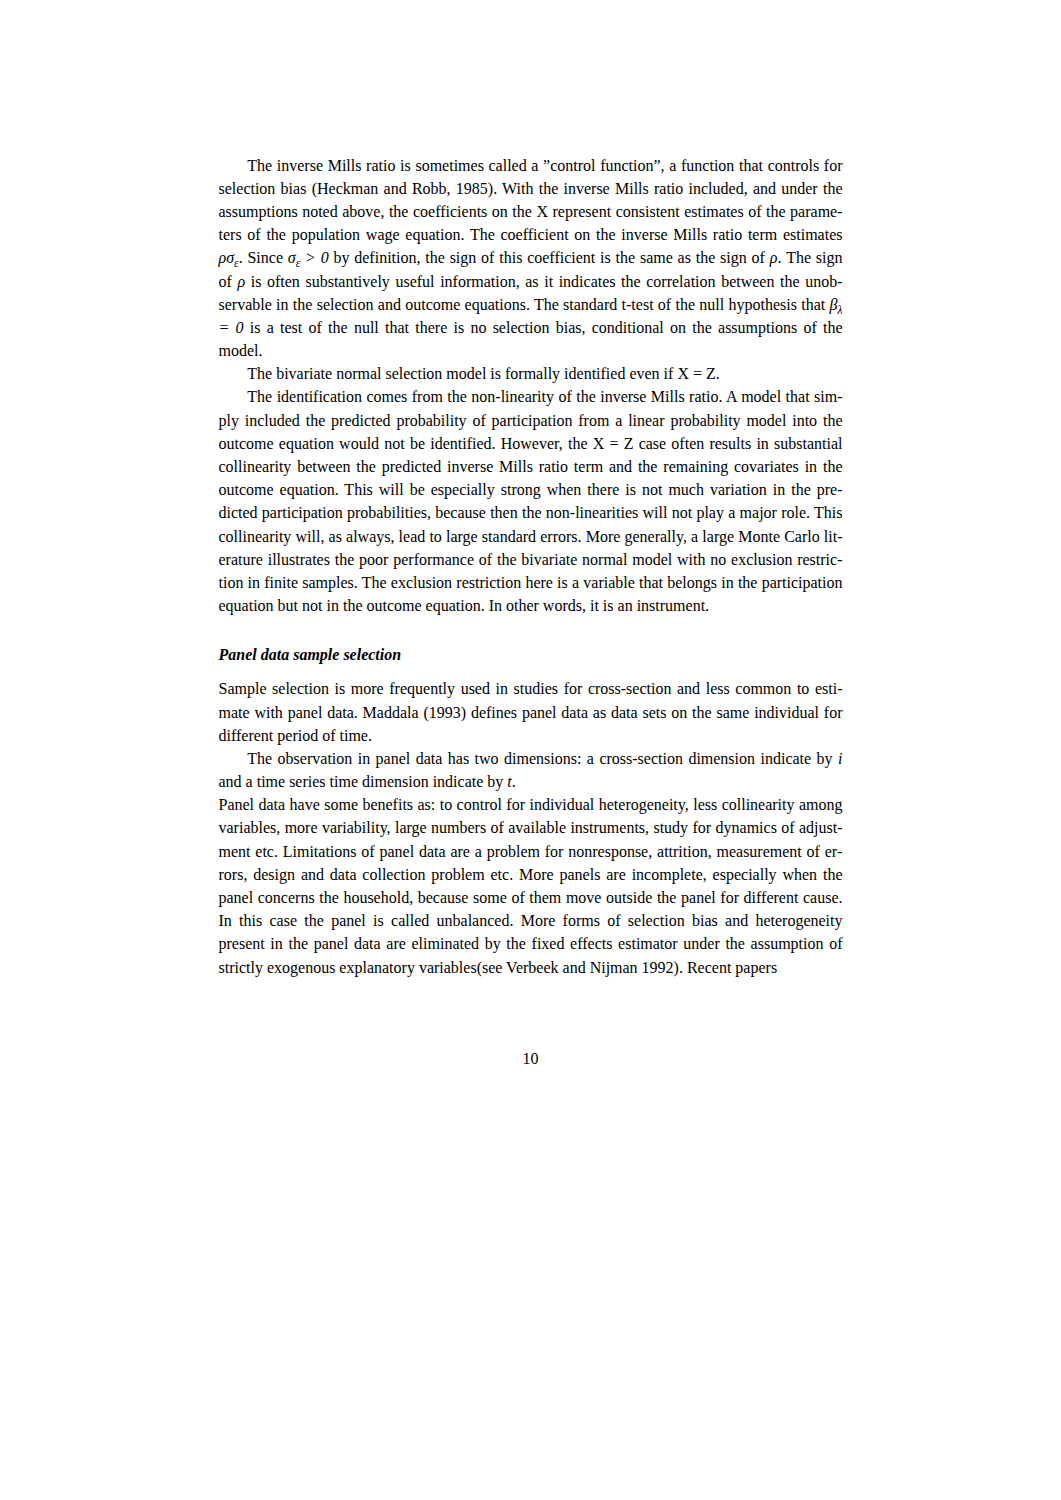The inverse Mills ratio is sometimes called a ”control function”, a function that controls for selection bias (Heckman and Robb, 1985). With the inverse Mills ratio included, and under the assumptions noted above, the coefficients on the X represent consistent estimates of the parameters of the population wage equation. The coefficient on the inverse Mills ratio term estimates ρσε. Since σε > 0 by definition, the sign of this coefficient is the same as the sign of ρ. The sign of ρ is often substantively useful information, as it indicates the correlation between the unobservable in the selection and outcome equations. The standard t-test of the null hypothesis that βλ = 0 is a test of the null that there is no selection bias, conditional on the assumptions of the model.
The bivariate normal selection model is formally identified even if X = Z.
The identification comes from the non-linearity of the inverse Mills ratio. A model that simply included the predicted probability of participation from a linear probability model into the outcome equation would not be identified. However, the X = Z case often results in substantial collinearity between the predicted inverse Mills ratio term and the remaining covariates in the outcome equation. This will be especially strong when there is not much variation in the predicted participation probabilities, because then the non-linearities will not play a major role. This collinearity will, as always, lead to large standard errors. More generally, a large Monte Carlo literature illustrates the poor performance of the bivariate normal model with no exclusion restriction in finite samples. The exclusion restriction here is a variable that belongs in the participation equation but not in the outcome equation. In other words, it is an instrument.
Panel data sample selection
Sample selection is more frequently used in studies for cross-section and less common to estimate with panel data. Maddala (1993) defines panel data as data sets on the same individual for different period of time.
The observation in panel data has two dimensions: a cross-section dimension indicate by i and a time series time dimension indicate by t.
Panel data have some benefits as: to control for individual heterogeneity, less collinearity among variables, more variability, large numbers of available instruments, study for dynamics of adjustment etc. Limitations of panel data are a problem for nonresponse, attrition, measurement of errors, design and data collection problem etc. More panels are incomplete, especially when the panel concerns the household, because some of them move outside the panel for different cause. In this case the panel is called unbalanced. More forms of selection bias and heterogeneity present in the panel data are eliminated by the fixed effects estimator under the assumption of strictly exogenous explanatory variables(see Verbeek and Nijman 1992). Recent papers
10